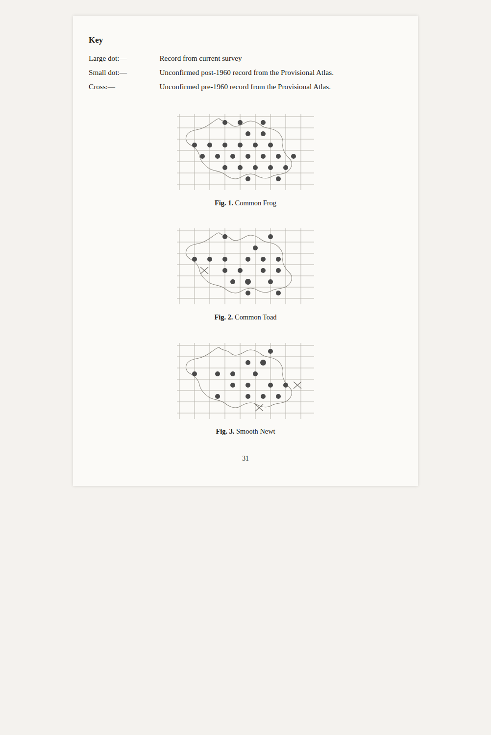Key
Large dot:—
Record from current survey
Small dot:—
Unconfirmed post-1960 record from the Provisional Atlas.
Cross:—
Unconfirmed pre-1960 record from the Provisional Atlas.
Fig. 1. Common Frog
Fig. 2. Common Toad
Fig. 3. Smooth Newt
31